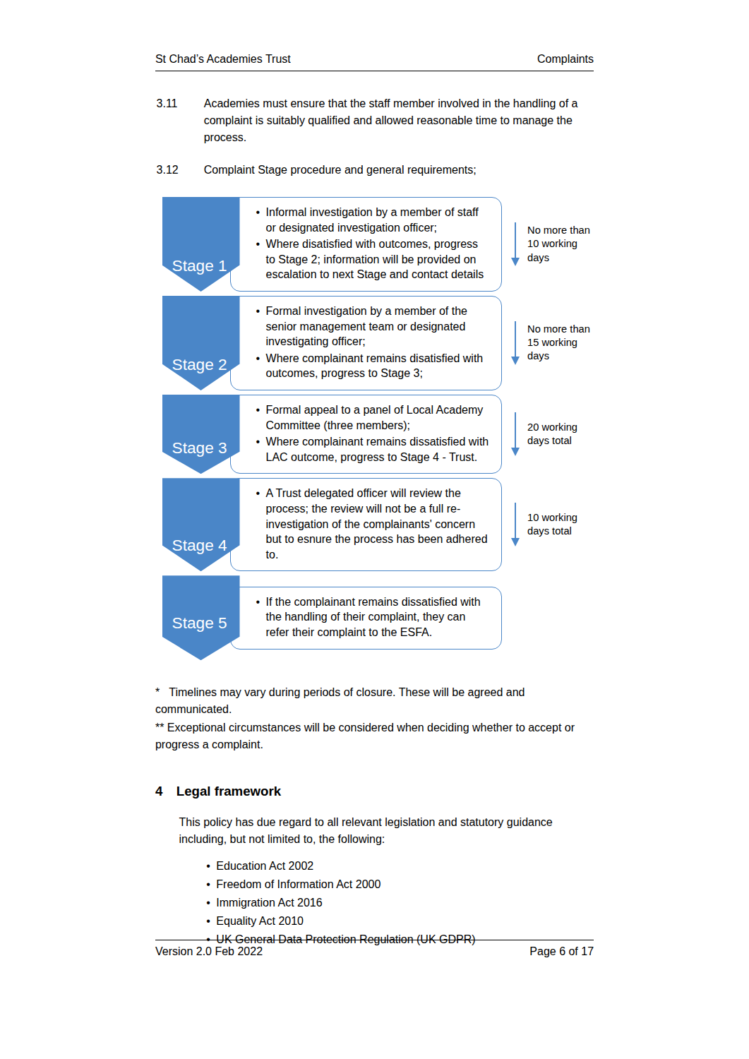St Chad’s Academies Trust
Complaints
3.11
Academies must ensure that the staff member involved in the handling of a complaint is suitably qualified and allowed reasonable time to manage the process.
3.12
Complaint Stage procedure and general requirements;
Stage 1
Informal investigation by a member of staff or designated investigation officer;
Where disatisfied with outcomes, progress to Stage 2; information will be provided on escalation to next Stage and contact details
No more than 10 working days
Stage 2
Formal investigation by a member of the senior management team or designated investigating officer;
Where complainant remains disatisfied with outcomes, progress to Stage 3;
No more than 15 working days
Stage 3
Formal appeal to a panel of Local Academy Committee (three members);
Where complainant remains dissatisfied with LAC outcome, progress to Stage 4 - Trust.
20 working days total
Stage 4
A Trust delegated officer will review the process; the review will not be a full re-investigation of the complainants' concern but to esnure the process has been adhered to.
10 working days total
Stage 5
If the complainant remains dissatisfied with the handling of their complaint, they can refer their complaint to the ESFA.
* Timelines may vary during periods of closure. These will be agreed and communicated.
** Exceptional circumstances will be considered when deciding whether to accept or progress a complaint.
4 Legal framework
This policy has due regard to all relevant legislation and statutory guidance including, but not limited to, the following:
Education Act 2002
Freedom of Information Act 2000
Immigration Act 2016
Equality Act 2010
UK General Data Protection Regulation (UK GDPR)
Version 2.0 Feb 2022
Page 6 of 17